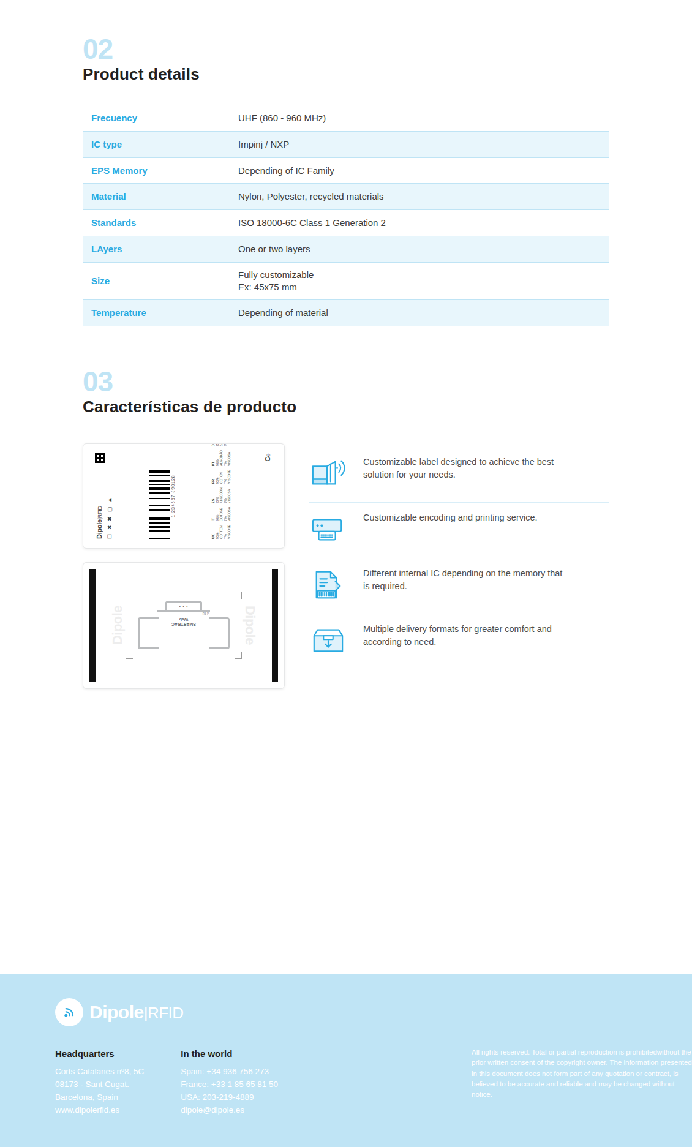02
Product details
| Frecuency | UHF (860 - 960 MHz) |
| IC type | Impinj / NXP |
| EPS Memory | Depending of IC Family |
| Material | Nylon, Polyester, recycled materials |
| Standards | ISO 18000-6C Class 1 Generation 2 |
| LAyers | One or two layers |
| Size | Fully customizable Ex: 45x75 mm |
| Temperature | Depending of material |
03
Características de producto
Dipole|RFID
☐ ✖ ✖ ▢ ▲
1 234567 890128
UK 93% COTTON 7% VISCOSE
IT 93% COTONE 7% VISCOSA
ES 93% ALGODÓN 7% VISCOSA
FR 93% COTON 7% VISCOSE
PT 93% ALGODÃO 7% VISCOSA
DE 93% BAUMWOLLE 7% VISKOSE
C℮
Dipole
Dipole
• • •
R6-P
SMARTRAC
Web
Customizable label designed to achieve the best solution for your needs.
Customizable encoding and printing service.
Different internal IC depending on the memory that is required.
Multiple delivery formats for greater comfort and according to need.
Dipole|RFID
Headquarters
Corts Catalanes nº8, 5C
08173 - Sant Cugat.
Barcelona, Spain
www.dipolerfid.es
In the world
Spain: +34 936 756 273
France: +33 1 85 65 81 50
USA: 203-219-4889
dipole@dipole.es
All rights reserved. Total or partial reproduction is prohibitedwithout the prior written consent of the copyright owner. The information presented in this document does not form part of any quotation or contract, is believed to be accurate and reliable and may be changed without notice.